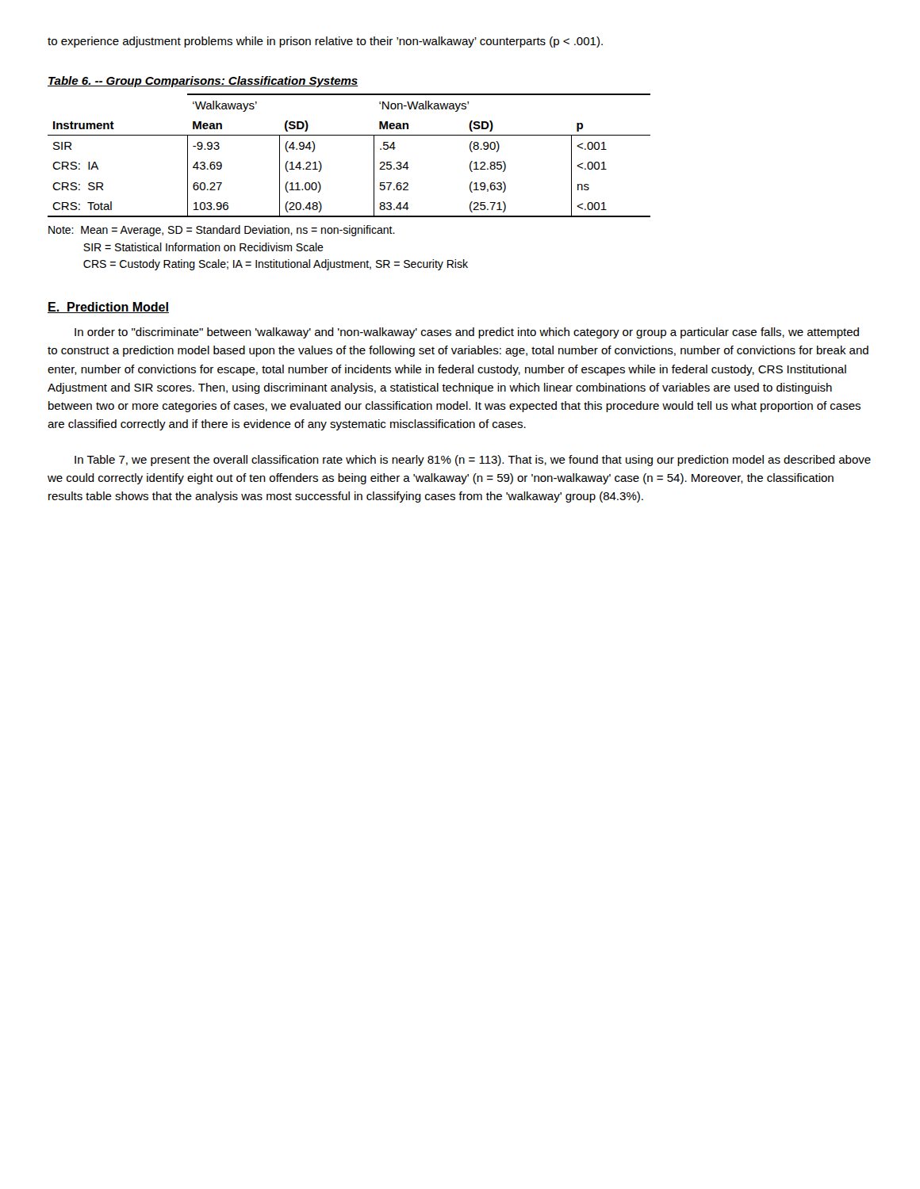to experience adjustment problems while in prison relative to their ’non-walkaway’ counterparts (p < .001).
Table 6. -- Group Comparisons: Classification Systems
| | ‘Walkaways’ | ‘Non-Walkaways’ | |
| --- | --- | --- | --- |
| Instrument | Mean | (SD) | Mean | (SD) | p |
| SIR | -9.93 | (4.94) | .54 | (8.90) | <.001 |
| CRS: IA | 43.69 | (14.21) | 25.34 | (12.85) | <.001 |
| CRS: SR | 60.27 | (11.00) | 57.62 | (19,63) | ns |
| CRS: Total | 103.96 | (20.48) | 83.44 | (25.71) | <.001 |
Note: Mean = Average, SD = Standard Deviation, ns = non-significant. SIR = Statistical Information on Recidivism Scale CRS = Custody Rating Scale; IA = Institutional Adjustment, SR = Security Risk
E. Prediction Model
In order to "discriminate" between 'walkaway' and 'non-walkaway' cases and predict into which category or group a particular case falls, we attempted to construct a prediction model based upon the values of the following set of variables: age, total number of convictions, number of convictions for break and enter, number of convictions for escape, total number of incidents while in federal custody, number of escapes while in federal custody, CRS Institutional Adjustment and SIR scores. Then, using discriminant analysis, a statistical technique in which linear combinations of variables are used to distinguish between two or more categories of cases, we evaluated our classification model. It was expected that this procedure would tell us what proportion of cases are classified correctly and if there is evidence of any systematic misclassification of cases.
In Table 7, we present the overall classification rate which is nearly 81% (n = 113). That is, we found that using our prediction model as described above we could correctly identify eight out of ten offenders as being either a 'walkaway' (n = 59) or 'non-walkaway' case (n = 54). Moreover, the classification results table shows that the analysis was most successful in classifying cases from the 'walkaway' group (84.3%).